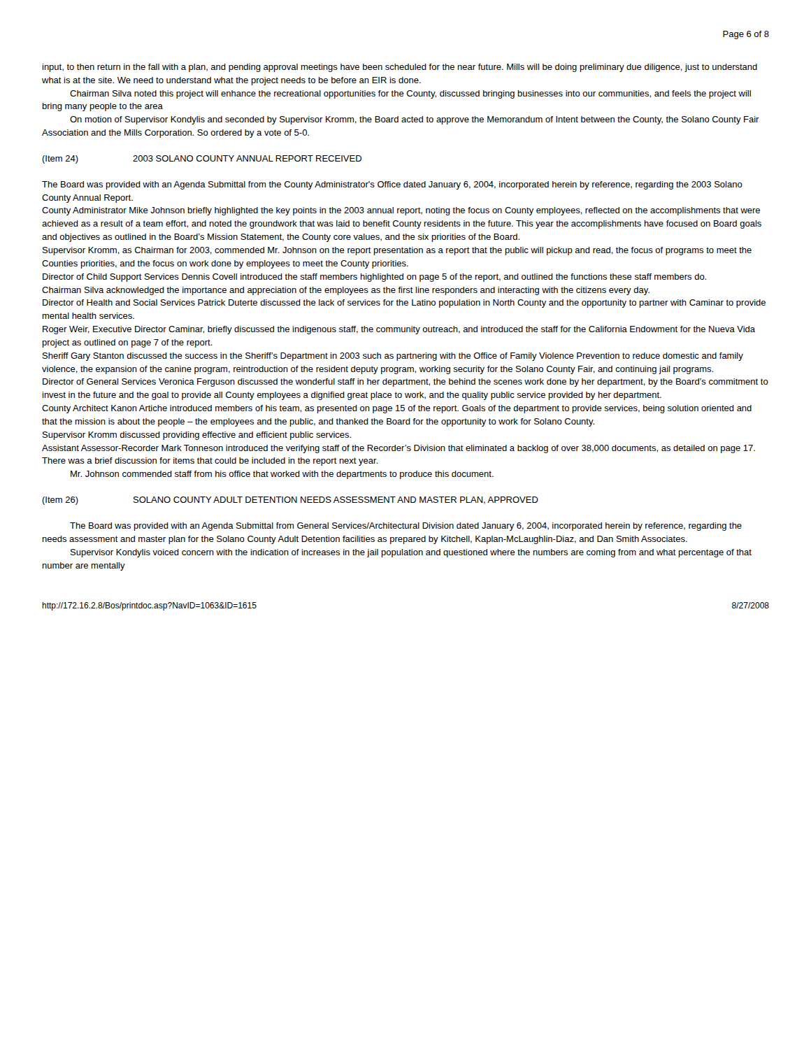Page 6 of 8
input, to then return in the fall with a plan, and pending approval meetings have been scheduled for the near future. Mills will be doing preliminary due diligence, just to understand what is at the site. We need to understand what the project needs to be before an EIR is done.
Chairman Silva noted this project will enhance the recreational opportunities for the County, discussed bringing businesses into our communities, and feels the project will bring many people to the area
On motion of Supervisor Kondylis and seconded by Supervisor Kromm, the Board acted to approve the Memorandum of Intent between the County, the Solano County Fair Association and the Mills Corporation. So ordered by a vote of 5-0.
(Item 24) 2003 SOLANO COUNTY ANNUAL REPORT RECEIVED
The Board was provided with an Agenda Submittal from the County Administrator's Office dated January 6, 2004, incorporated herein by reference, regarding the 2003 Solano County Annual Report.
County Administrator Mike Johnson briefly highlighted the key points in the 2003 annual report, noting the focus on County employees, reflected on the accomplishments that were achieved as a result of a team effort, and noted the groundwork that was laid to benefit County residents in the future. This year the accomplishments have focused on Board goals and objectives as outlined in the Board’s Mission Statement, the County core values, and the six priorities of the Board.
Supervisor Kromm, as Chairman for 2003, commended Mr. Johnson on the report presentation as a report that the public will pickup and read, the focus of programs to meet the Counties priorities, and the focus on work done by employees to meet the County priorities.
Director of Child Support Services Dennis Covell introduced the staff members highlighted on page 5 of the report, and outlined the functions these staff members do.
Chairman Silva acknowledged the importance and appreciation of the employees as the first line responders and interacting with the citizens every day.
Director of Health and Social Services Patrick Duterte discussed the lack of services for the Latino population in North County and the opportunity to partner with Caminar to provide mental health services.
Roger Weir, Executive Director Caminar, briefly discussed the indigenous staff, the community outreach, and introduced the staff for the California Endowment for the Nueva Vida project as outlined on page 7 of the report.
Sheriff Gary Stanton discussed the success in the Sheriff’s Department in 2003 such as partnering with the Office of Family Violence Prevention to reduce domestic and family violence, the expansion of the canine program, reintroduction of the resident deputy program, working security for the Solano County Fair, and continuing jail programs.
Director of General Services Veronica Ferguson discussed the wonderful staff in her department, the behind the scenes work done by her department, by the Board’s commitment to invest in the future and the goal to provide all County employees a dignified great place to work, and the quality public service provided by her department.
County Architect Kanon Artiche introduced members of his team, as presented on page 15 of the report. Goals of the department to provide services, being solution oriented and that the mission is about the people – the employees and the public, and thanked the Board for the opportunity to work for Solano County.
Supervisor Kromm discussed providing effective and efficient public services.
Assistant Assessor-Recorder Mark Tonneson introduced the verifying staff of the Recorder’s Division that eliminated a backlog of over 38,000 documents, as detailed on page 17.
There was a brief discussion for items that could be included in the report next year.
Mr. Johnson commended staff from his office that worked with the departments to produce this document.
(Item 26) SOLANO COUNTY ADULT DETENTION NEEDS ASSESSMENT AND MASTER PLAN, APPROVED
The Board was provided with an Agenda Submittal from General Services/Architectural Division dated January 6, 2004, incorporated herein by reference, regarding the needs assessment and master plan for the Solano County Adult Detention facilities as prepared by Kitchell, Kaplan-McLaughlin-Diaz, and Dan Smith Associates.
Supervisor Kondylis voiced concern with the indication of increases in the jail population and questioned where the numbers are coming from and what percentage of that number are mentally
http://172.16.2.8/Bos/printdoc.asp?NavID=1063&ID=1615 8/27/2008